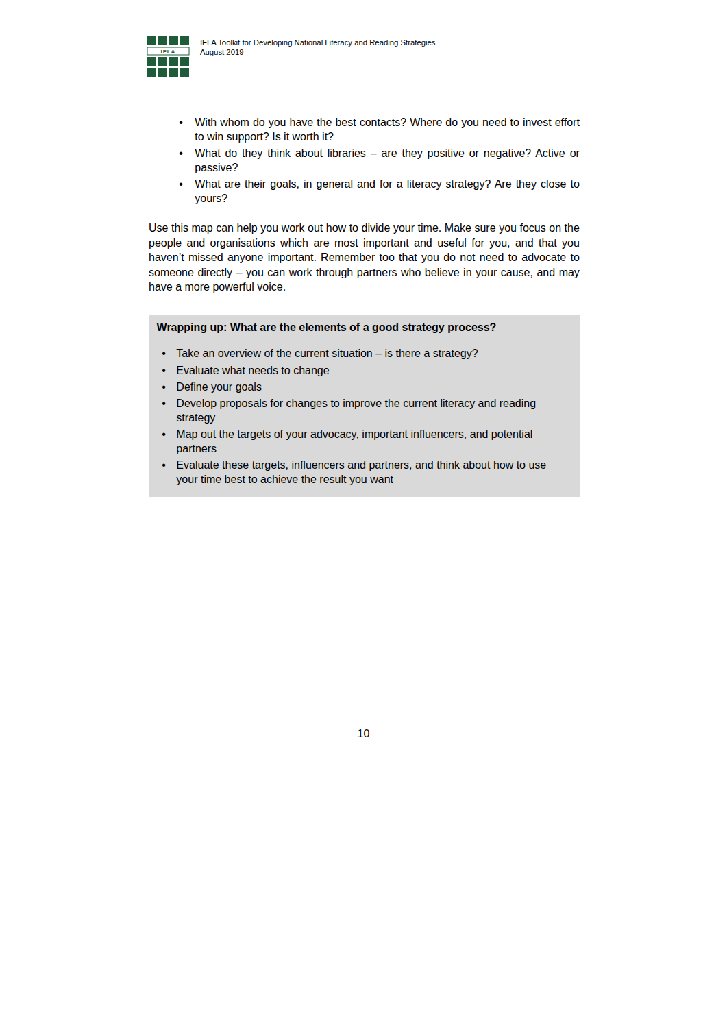IFLA
IFLA Toolkit for Developing National Literacy and Reading Strategies
August 2019
With whom do you have the best contacts? Where do you need to invest effort to win support? Is it worth it?
What do they think about libraries – are they positive or negative? Active or passive?
What are their goals, in general and for a literacy strategy? Are they close to yours?
Use this map can help you work out how to divide your time. Make sure you focus on the people and organisations which are most important and useful for you, and that you haven’t missed anyone important. Remember too that you do not need to advocate to someone directly – you can work through partners who believe in your cause, and may have a more powerful voice.
Wrapping up: What are the elements of a good strategy process?
Take an overview of the current situation – is there a strategy?
Evaluate what needs to change
Define your goals
Develop proposals for changes to improve the current literacy and reading strategy
Map out the targets of your advocacy, important influencers, and potential partners
Evaluate these targets, influencers and partners, and think about how to use your time best to achieve the result you want
10